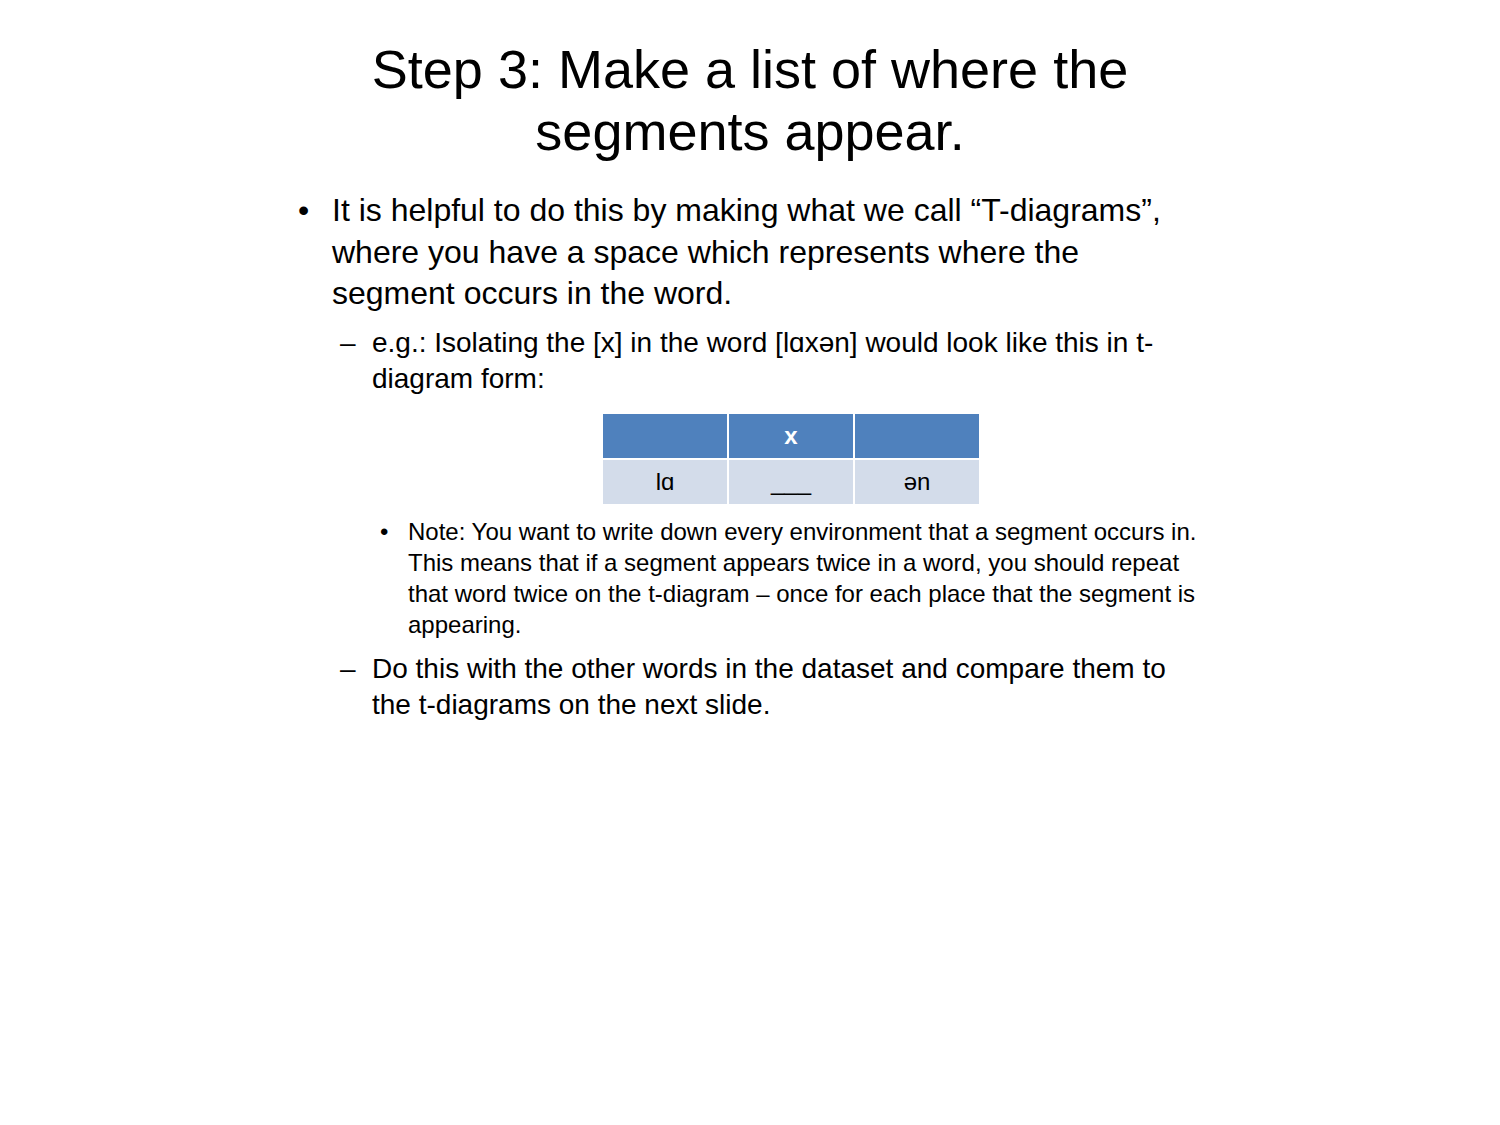Step 3: Make a list of where the segments appear.
It is helpful to do this by making what we call “T-diagrams”, where you have a space which represents where the segment occurs in the word.
e.g.: Isolating the [x] in the word [lɑxən] would look like this in t-diagram form:
| | x | |
| lɑ | ___ | ən |
Note: You want to write down every environment that a segment occurs in. This means that if a segment appears twice in a word, you should repeat that word twice on the t-diagram – once for each place that the segment is appearing.
Do this with the other words in the dataset and compare them to the t-diagrams on the next slide.